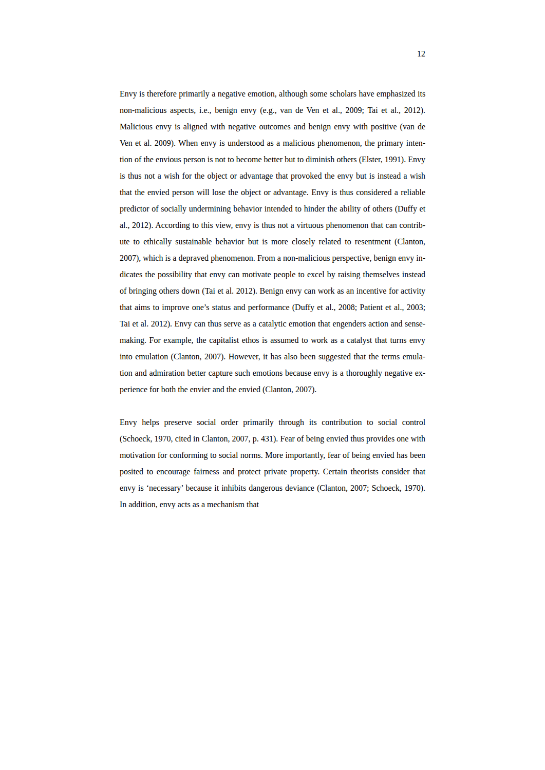12
Envy is therefore primarily a negative emotion, although some scholars have emphasized its non-malicious aspects, i.e., benign envy (e.g., van de Ven et al., 2009; Tai et al., 2012). Malicious envy is aligned with negative outcomes and benign envy with positive (van de Ven et al. 2009). When envy is understood as a malicious phenomenon, the primary intention of the envious person is not to become better but to diminish others (Elster, 1991). Envy is thus not a wish for the object or advantage that provoked the envy but is instead a wish that the envied person will lose the object or advantage. Envy is thus considered a reliable predictor of socially undermining behavior intended to hinder the ability of others (Duffy et al., 2012). According to this view, envy is thus not a virtuous phenomenon that can contribute to ethically sustainable behavior but is more closely related to resentment (Clanton, 2007), which is a depraved phenomenon. From a non-malicious perspective, benign envy indicates the possibility that envy can motivate people to excel by raising themselves instead of bringing others down (Tai et al. 2012). Benign envy can work as an incentive for activity that aims to improve one’s status and performance (Duffy et al., 2008; Patient et al., 2003; Tai et al. 2012). Envy can thus serve as a catalytic emotion that engenders action and sensemaking. For example, the capitalist ethos is assumed to work as a catalyst that turns envy into emulation (Clanton, 2007). However, it has also been suggested that the terms emulation and admiration better capture such emotions because envy is a thoroughly negative experience for both the envier and the envied (Clanton, 2007).
Envy helps preserve social order primarily through its contribution to social control (Schoeck, 1970, cited in Clanton, 2007, p. 431). Fear of being envied thus provides one with motivation for conforming to social norms. More importantly, fear of being envied has been posited to encourage fairness and protect private property. Certain theorists consider that envy is ‘necessary’ because it inhibits dangerous deviance (Clanton, 2007; Schoeck, 1970). In addition, envy acts as a mechanism that